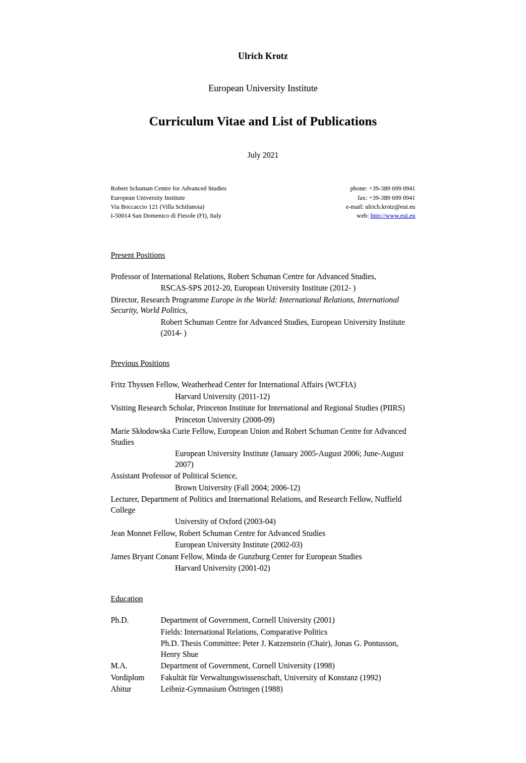Ulrich Krotz
European University Institute
Curriculum Vitae and List of Publications
July 2021
| Robert Schuman Centre for Advanced Studies | phone: +39-389 699 0941 |
| European University Institute | fax: +39-389 699 0941 |
| Via Boccaccio 121 (Villa Schifanoia) | e-mail: ulrich.krotz@eui.eu |
| I-50014 San Domenico di Fiesole (FI), Italy | web: http://www.eui.eu |
Present Positions
Professor of International Relations, Robert Schuman Centre for Advanced Studies,
RSCAS-SPS 2012-20, European University Institute (2012- )
Director, Research Programme Europe in the World: International Relations, International Security, World Politics,
Robert Schuman Centre for Advanced Studies, European University Institute (2014- )
Previous Positions
Fritz Thyssen Fellow, Weatherhead Center for International Affairs (WCFIA)
Harvard University (2011-12)
Visiting Research Scholar, Princeton Institute for International and Regional Studies (PIIRS)
Princeton University (2008-09)
Marie Skłodowska Curie Fellow, European Union and Robert Schuman Centre for Advanced Studies
European University Institute (January 2005-August 2006; June-August 2007)
Assistant Professor of Political Science,
Brown University (Fall 2004; 2006-12)
Lecturer, Department of Politics and International Relations, and Research Fellow, Nuffield College
University of Oxford (2003-04)
Jean Monnet Fellow, Robert Schuman Centre for Advanced Studies
European University Institute (2002-03)
James Bryant Conant Fellow, Minda de Gunzburg Center for European Studies
Harvard University (2001-02)
Education
| Ph.D. | Department of Government, Cornell University (2001) |
| | Fields: International Relations, Comparative Politics |
| | Ph.D. Thesis Committee: Peter J. Katzenstein (Chair), Jonas G. Pontusson, Henry Shue |
| M.A. | Department of Government, Cornell University (1998) |
| Vordiplom | Fakultät für Verwaltungswissenschaft, University of Konstanz (1992) |
| Abitur | Leibniz-Gymnasium Östringen (1988) |